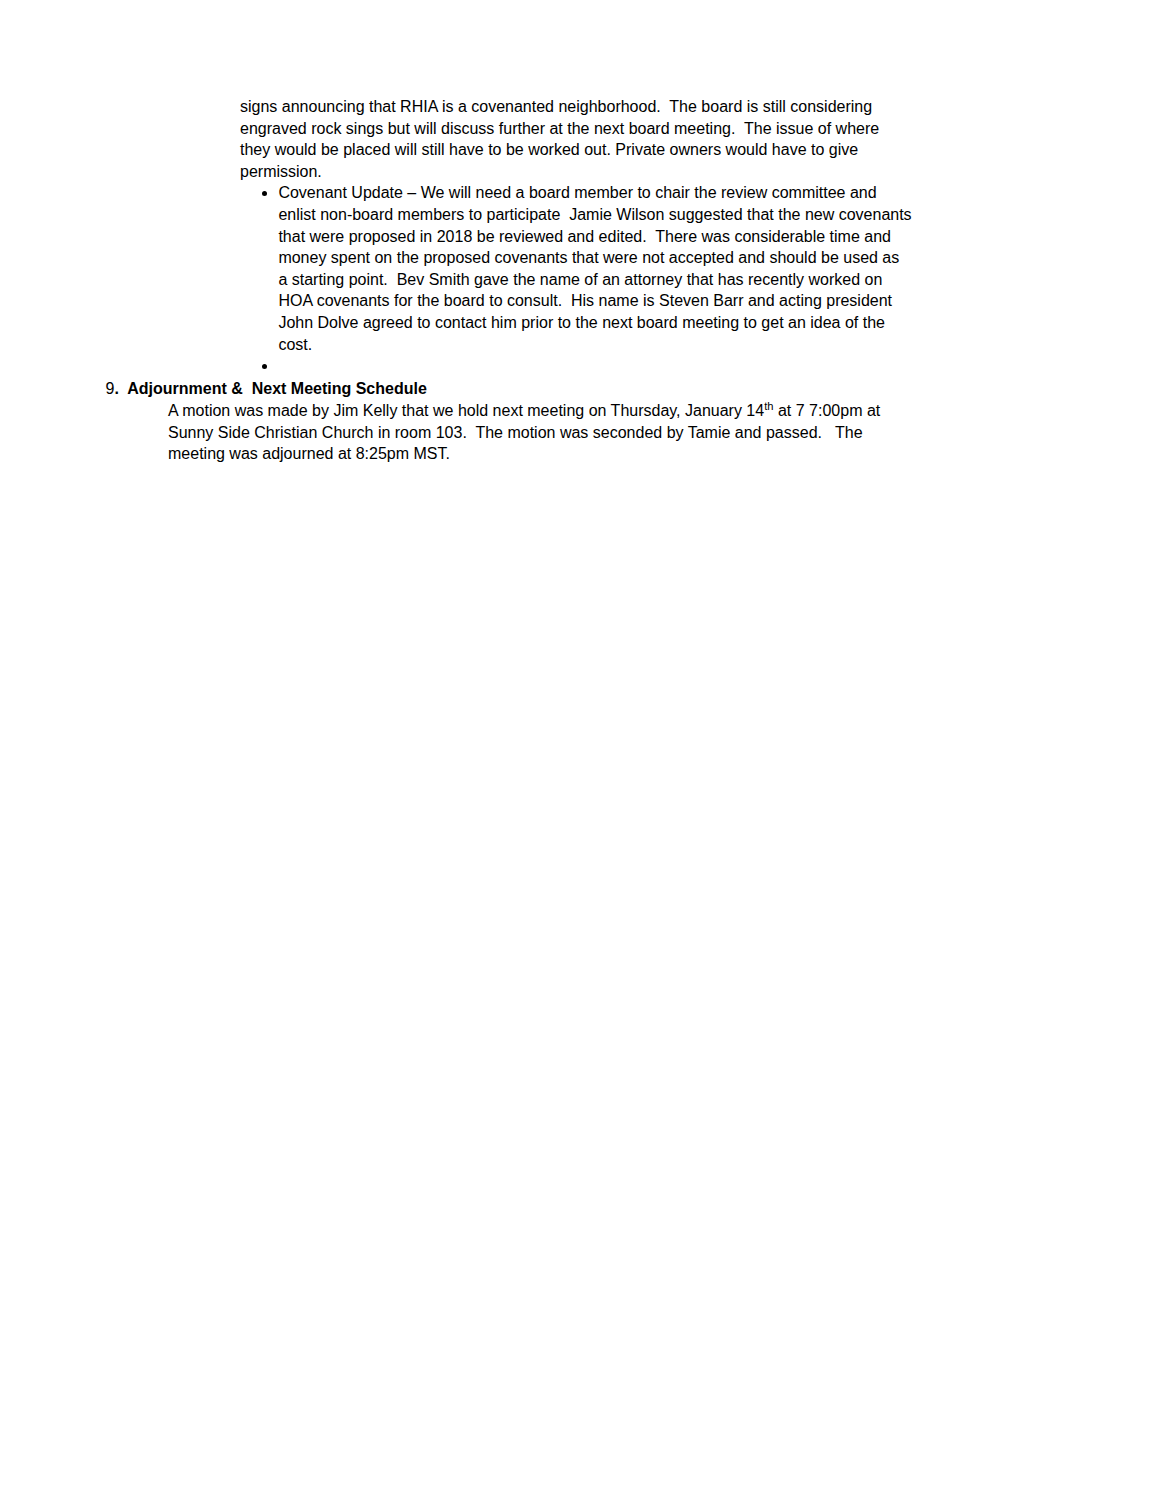signs announcing that RHIA is a covenanted neighborhood. The board is still considering engraved rock sings but will discuss further at the next board meeting. The issue of where they would be placed will still have to be worked out. Private owners would have to give permission.
Covenant Update – We will need a board member to chair the review committee and enlist non-board members to participate Jamie Wilson suggested that the new covenants that were proposed in 2018 be reviewed and edited. There was considerable time and money spent on the proposed covenants that were not accepted and should be used as a starting point. Bev Smith gave the name of an attorney that has recently worked on HOA covenants for the board to consult. His name is Steven Barr and acting president John Dolve agreed to contact him prior to the next board meeting to get an idea of the cost.
9. Adjournment & Next Meeting Schedule
A motion was made by Jim Kelly that we hold next meeting on Thursday, January 14th at 7 7:00pm at Sunny Side Christian Church in room 103. The motion was seconded by Tamie and passed. The meeting was adjourned at 8:25pm MST.